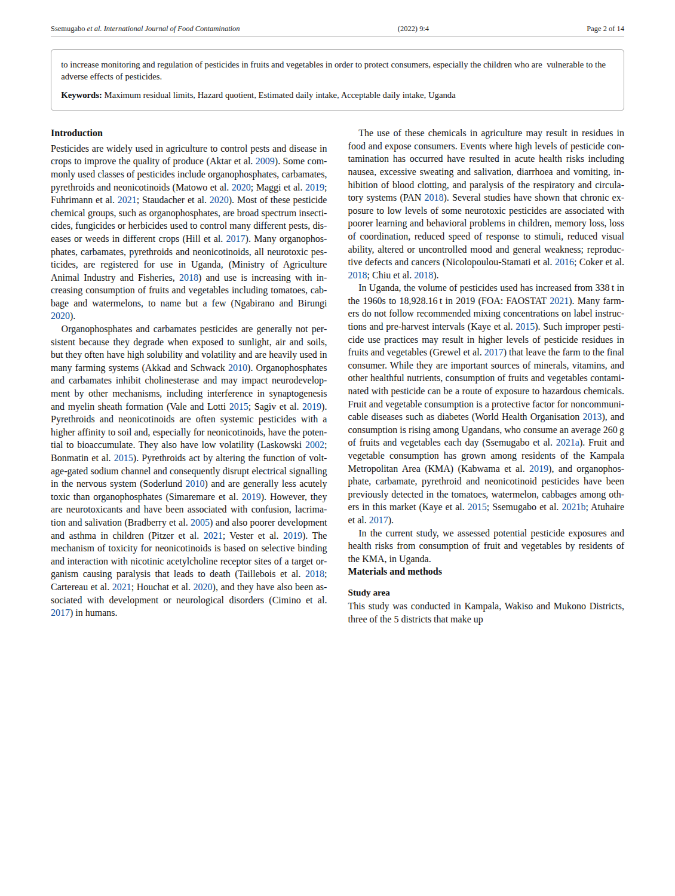Ssemugabo et al. International Journal of Food Contamination (2022) 9:4 Page 2 of 14
to increase monitoring and regulation of pesticides in fruits and vegetables in order to protect consumers, especially the children who are vulnerable to the adverse effects of pesticides.
Keywords: Maximum residual limits, Hazard quotient, Estimated daily intake, Acceptable daily intake, Uganda
Introduction
Pesticides are widely used in agriculture to control pests and disease in crops to improve the quality of produce (Aktar et al. 2009). Some commonly used classes of pesticides include organophosphates, carbamates, pyrethroids and neonicotinoids (Matowo et al. 2020; Maggi et al. 2019; Fuhrimann et al. 2021; Staudacher et al. 2020). Most of these pesticide chemical groups, such as organophosphates, are broad spectrum insecticides, fungicides or herbicides used to control many different pests, diseases or weeds in different crops (Hill et al. 2017). Many organophosphates, carbamates, pyrethroids and neonicotinoids, all neurotoxic pesticides, are registered for use in Uganda, (Ministry of Agriculture Animal Industry and Fisheries, 2018) and use is increasing with increasing consumption of fruits and vegetables including tomatoes, cabbage and watermelons, to name but a few (Ngabirano and Birungi 2020).
Organophosphates and carbamates pesticides are generally not persistent because they degrade when exposed to sunlight, air and soils, but they often have high solubility and volatility and are heavily used in many farming systems (Akkad and Schwack 2010). Organophosphates and carbamates inhibit cholinesterase and may impact neurodevelopment by other mechanisms, including interference in synaptogenesis and myelin sheath formation (Vale and Lotti 2015; Sagiv et al. 2019). Pyrethroids and neonicotinoids are often systemic pesticides with a higher affinity to soil and, especially for neonicotinoids, have the potential to bioaccumulate. They also have low volatility (Laskowski 2002; Bonmatin et al. 2015). Pyrethroids act by altering the function of voltage-gated sodium channel and consequently disrupt electrical signalling in the nervous system (Soderlund 2010) and are generally less acutely toxic than organophosphates (Simaremare et al. 2019). However, they are neurotoxicants and have been associated with confusion, lacrimation and salivation (Bradberry et al. 2005) and also poorer development and asthma in children (Pitzer et al. 2021; Vester et al. 2019). The mechanism of toxicity for neonicotinoids is based on selective binding and interaction with nicotinic acetylcholine receptor sites of a target organism causing paralysis that leads to death (Taillebois et al. 2018; Cartereau et al. 2021; Houchat et al. 2020), and they have also been associated with development or neurological disorders (Cimino et al. 2017) in humans.
The use of these chemicals in agriculture may result in residues in food and expose consumers. Events where high levels of pesticide contamination has occurred have resulted in acute health risks including nausea, excessive sweating and salivation, diarrhoea and vomiting, inhibition of blood clotting, and paralysis of the respiratory and circulatory systems (PAN 2018). Several studies have shown that chronic exposure to low levels of some neurotoxic pesticides are associated with poorer learning and behavioral problems in children, memory loss, loss of coordination, reduced speed of response to stimuli, reduced visual ability, altered or uncontrolled mood and general weakness; reproductive defects and cancers (Nicolopoulou-Stamati et al. 2016; Coker et al. 2018; Chiu et al. 2018).
In Uganda, the volume of pesticides used has increased from 338 t in the 1960s to 18,928.16 t in 2019 (FOA: FAOSTAT 2021). Many farmers do not follow recommended mixing concentrations on label instructions and pre-harvest intervals (Kaye et al. 2015). Such improper pesticide use practices may result in higher levels of pesticide residues in fruits and vegetables (Grewel et al. 2017) that leave the farm to the final consumer. While they are important sources of minerals, vitamins, and other healthful nutrients, consumption of fruits and vegetables contaminated with pesticide can be a route of exposure to hazardous chemicals. Fruit and vegetable consumption is a protective factor for noncommunicable diseases such as diabetes (World Health Organisation 2013), and consumption is rising among Ugandans, who consume an average 260 g of fruits and vegetables each day (Ssemugabo et al. 2021a). Fruit and vegetable consumption has grown among residents of the Kampala Metropolitan Area (KMA) (Kabwama et al. 2019), and organophosphate, carbamate, pyrethroid and neonicotinoid pesticides have been previously detected in the tomatoes, watermelon, cabbages among others in this market (Kaye et al. 2015; Ssemugabo et al. 2021b; Atuhaire et al. 2017).
In the current study, we assessed potential pesticide exposures and health risks from consumption of fruit and vegetables by residents of the KMA, in Uganda.
Materials and methods
Study area
This study was conducted in Kampala, Wakiso and Mukono Districts, three of the 5 districts that make up